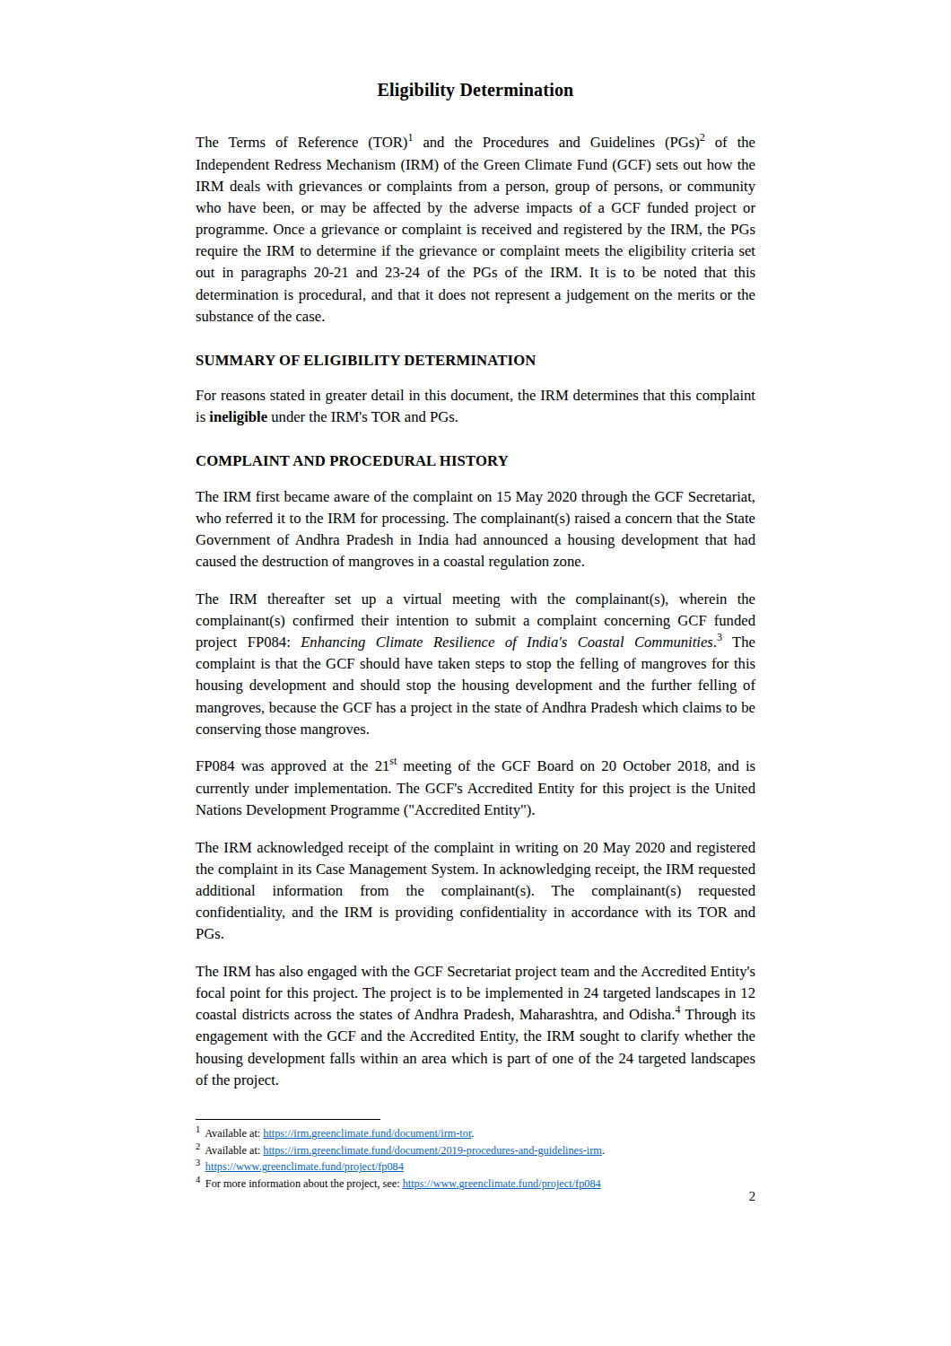Eligibility Determination
The Terms of Reference (TOR)1 and the Procedures and Guidelines (PGs)2 of the Independent Redress Mechanism (IRM) of the Green Climate Fund (GCF) sets out how the IRM deals with grievances or complaints from a person, group of persons, or community who have been, or may be affected by the adverse impacts of a GCF funded project or programme. Once a grievance or complaint is received and registered by the IRM, the PGs require the IRM to determine if the grievance or complaint meets the eligibility criteria set out in paragraphs 20-21 and 23-24 of the PGs of the IRM. It is to be noted that this determination is procedural, and that it does not represent a judgement on the merits or the substance of the case.
Summary of Eligibility Determination
For reasons stated in greater detail in this document, the IRM determines that this complaint is ineligible under the IRM's TOR and PGs.
Complaint and Procedural History
The IRM first became aware of the complaint on 15 May 2020 through the GCF Secretariat, who referred it to the IRM for processing. The complainant(s) raised a concern that the State Government of Andhra Pradesh in India had announced a housing development that had caused the destruction of mangroves in a coastal regulation zone.
The IRM thereafter set up a virtual meeting with the complainant(s), wherein the complainant(s) confirmed their intention to submit a complaint concerning GCF funded project FP084: Enhancing Climate Resilience of India's Coastal Communities.3 The complaint is that the GCF should have taken steps to stop the felling of mangroves for this housing development and should stop the housing development and the further felling of mangroves, because the GCF has a project in the state of Andhra Pradesh which claims to be conserving those mangroves.
FP084 was approved at the 21st meeting of the GCF Board on 20 October 2018, and is currently under implementation. The GCF's Accredited Entity for this project is the United Nations Development Programme ("Accredited Entity").
The IRM acknowledged receipt of the complaint in writing on 20 May 2020 and registered the complaint in its Case Management System. In acknowledging receipt, the IRM requested additional information from the complainant(s). The complainant(s) requested confidentiality, and the IRM is providing confidentiality in accordance with its TOR and PGs.
The IRM has also engaged with the GCF Secretariat project team and the Accredited Entity's focal point for this project. The project is to be implemented in 24 targeted landscapes in 12 coastal districts across the states of Andhra Pradesh, Maharashtra, and Odisha.4 Through its engagement with the GCF and the Accredited Entity, the IRM sought to clarify whether the housing development falls within an area which is part of one of the 24 targeted landscapes of the project.
1 Available at: https://irm.greenclimate.fund/document/irm-tor.
2 Available at: https://irm.greenclimate.fund/document/2019-procedures-and-guidelines-irm.
3 https://www.greenclimate.fund/project/fp084
4 For more information about the project, see: https://www.greenclimate.fund/project/fp084
2